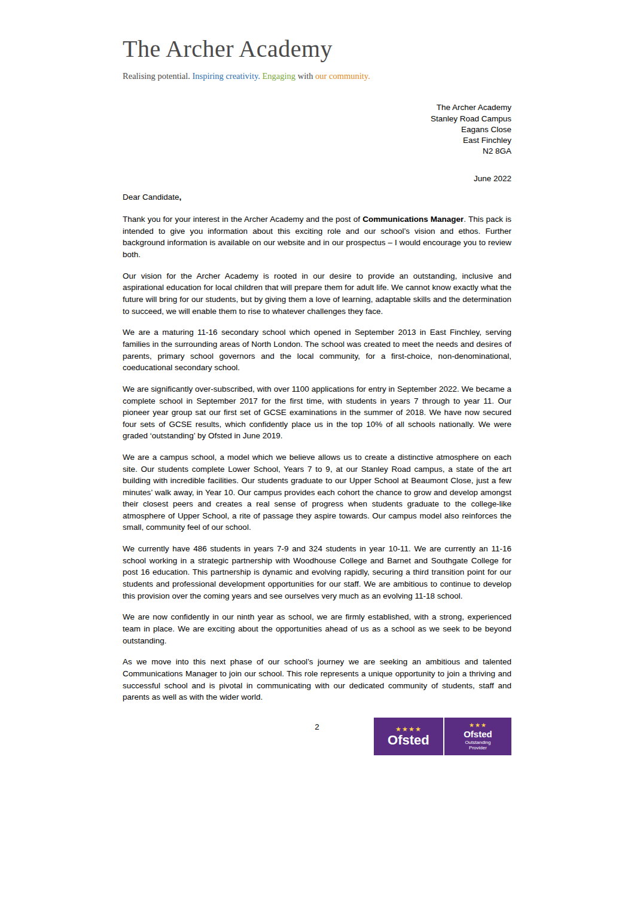The Archer Academy
Realising potential. Inspiring creativity. Engaging with our community.
The Archer Academy
Stanley Road Campus
Eagans Close
East Finchley
N2 8GA
June 2022
Dear Candidate,
Thank you for your interest in the Archer Academy and the post of Communications Manager. This pack is intended to give you information about this exciting role and our school’s vision and ethos. Further background information is available on our website and in our prospectus – I would encourage you to review both.
Our vision for the Archer Academy is rooted in our desire to provide an outstanding, inclusive and aspirational education for local children that will prepare them for adult life. We cannot know exactly what the future will bring for our students, but by giving them a love of learning, adaptable skills and the determination to succeed, we will enable them to rise to whatever challenges they face.
We are a maturing 11-16 secondary school which opened in September 2013 in East Finchley, serving families in the surrounding areas of North London. The school was created to meet the needs and desires of parents, primary school governors and the local community, for a first-choice, non-denominational, coeducational secondary school.
We are significantly over-subscribed, with over 1100 applications for entry in September 2022. We became a complete school in September 2017 for the first time, with students in years 7 through to year 11. Our pioneer year group sat our first set of GCSE examinations in the summer of 2018. We have now secured four sets of GCSE results, which confidently place us in the top 10% of all schools nationally. We were graded ‘outstanding’ by Ofsted in June 2019.
We are a campus school, a model which we believe allows us to create a distinctive atmosphere on each site. Our students complete Lower School, Years 7 to 9, at our Stanley Road campus, a state of the art building with incredible facilities. Our students graduate to our Upper School at Beaumont Close, just a few minutes’ walk away, in Year 10. Our campus provides each cohort the chance to grow and develop amongst their closest peers and creates a real sense of progress when students graduate to the college-like atmosphere of Upper School, a rite of passage they aspire towards. Our campus model also reinforces the small, community feel of our school.
We currently have 486 students in years 7-9 and 324 students in year 10-11. We are currently an 11-16 school working in a strategic partnership with Woodhouse College and Barnet and Southgate College for post 16 education. This partnership is dynamic and evolving rapidly, securing a third transition point for our students and professional development opportunities for our staff. We are ambitious to continue to develop this provision over the coming years and see ourselves very much as an evolving 11-18 school.
We are now confidently in our ninth year as school, we are firmly established, with a strong, experienced team in place. We are exciting about the opportunities ahead of us as a school as we seek to be beyond outstanding.
As we move into this next phase of our school’s journey we are seeking an ambitious and talented Communications Manager to join our school. This role represents a unique opportunity to join a thriving and successful school and is pivotal in communicating with our dedicated community of students, staff and parents as well as with the wider world.
2
★★★★
Ofsted
★★★
Ofsted
Outstanding
Provider